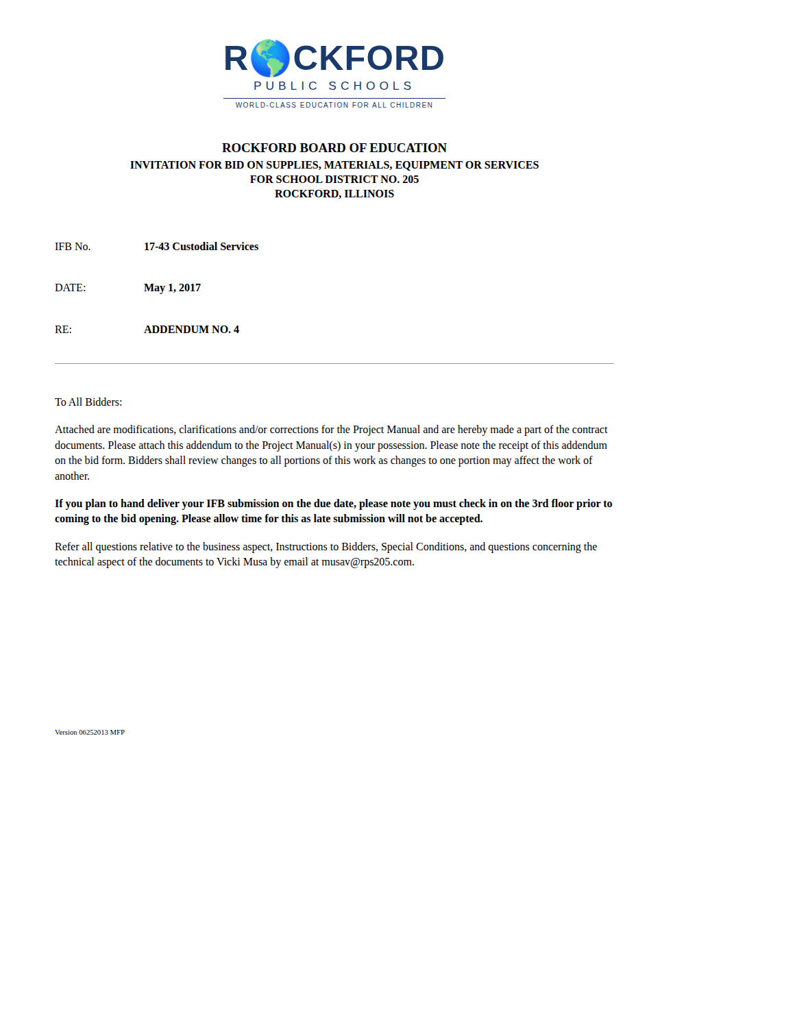R🌎CKFORD
PUBLIC SCHOOLS
WORLD-CLASS EDUCATION FOR ALL CHILDREN
ROCKFORD BOARD OF EDUCATION
INVITATION FOR BID ON SUPPLIES, MATERIALS, EQUIPMENT OR SERVICES
FOR SCHOOL DISTRICT NO. 205
ROCKFORD, ILLINOIS
IFB No.
17-43 Custodial Services
DATE:
May 1, 2017
RE:
ADDENDUM NO. 4
To All Bidders:
Attached are modifications, clarifications and/or corrections for the Project Manual and are hereby made a part of the contract documents. Please attach this addendum to the Project Manual(s) in your possession. Please note the receipt of this addendum on the bid form. Bidders shall review changes to all portions of this work as changes to one portion may affect the work of another.
If you plan to hand deliver your IFB submission on the due date, please note you must check in on the 3rd floor prior to coming to the bid opening. Please allow time for this as late submission will not be accepted.
Refer all questions relative to the business aspect, Instructions to Bidders, Special Conditions, and questions concerning the technical aspect of the documents to Vicki Musa by email at musav@rps205.com.
Version 06252013 MFP